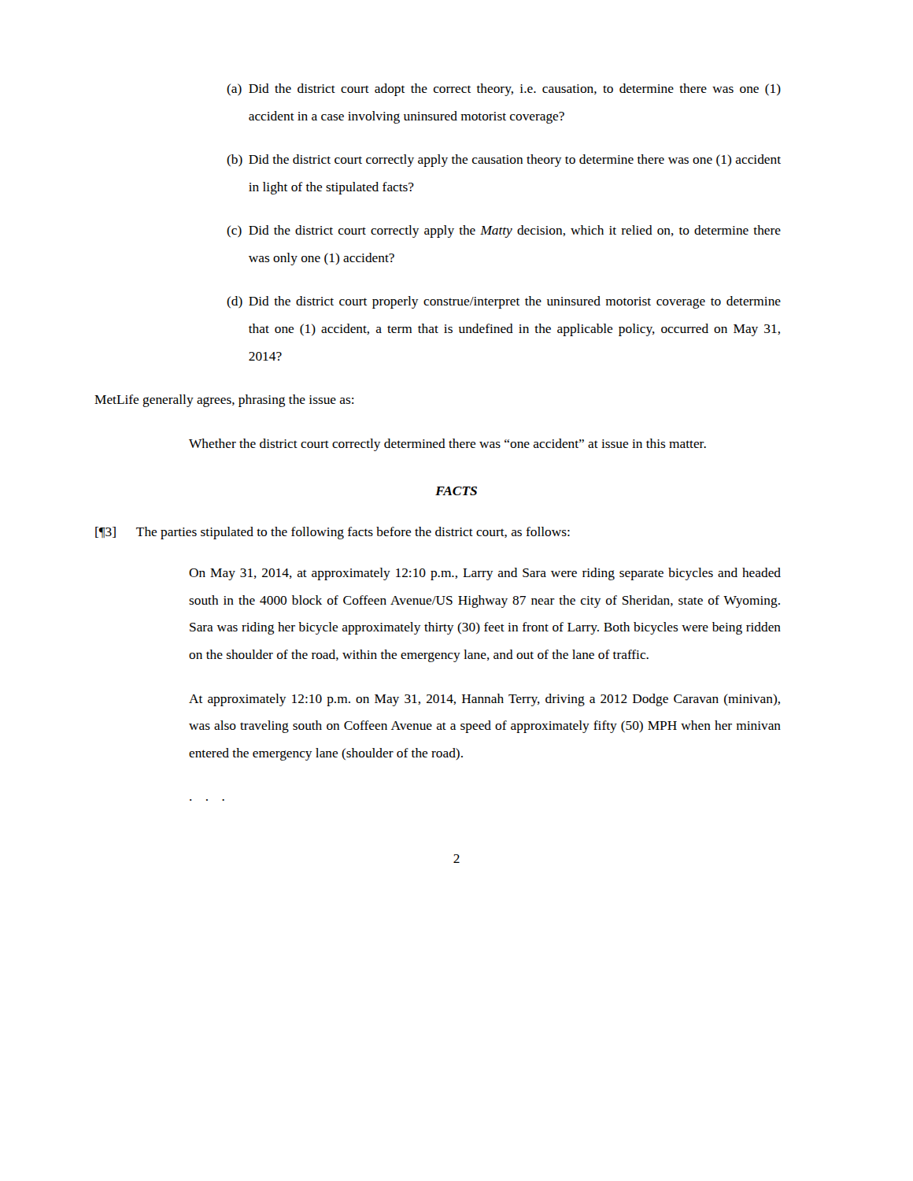(a)
Did the district court adopt the correct theory, i.e. causation, to determine there was one (1) accident in a case involving uninsured motorist coverage?
(b)
Did the district court correctly apply the causation theory to determine there was one (1) accident in light of the stipulated facts?
(c)
Did the district court correctly apply the Matty decision, which it relied on, to determine there was only one (1) accident?
(d)
Did the district court properly construe/interpret the uninsured motorist coverage to determine that one (1) accident, a term that is undefined in the applicable policy, occurred on May 31, 2014?
MetLife generally agrees, phrasing the issue as:
Whether the district court correctly determined there was “one accident” at issue in this matter.
FACTS
[¶3]
The parties stipulated to the following facts before the district court, as follows:
On May 31, 2014, at approximately 12:10 p.m., Larry and Sara were riding separate bicycles and headed south in the 4000 block of Coffeen Avenue/US Highway 87 near the city of Sheridan, state of Wyoming. Sara was riding her bicycle approximately thirty (30) feet in front of Larry. Both bicycles were being ridden on the shoulder of the road, within the emergency lane, and out of the lane of traffic.
At approximately 12:10 p.m. on May 31, 2014, Hannah Terry, driving a 2012 Dodge Caravan (minivan), was also traveling south on Coffeen Avenue at a speed of approximately fifty (50) MPH when her minivan entered the emergency lane (shoulder of the road).
. . .
2